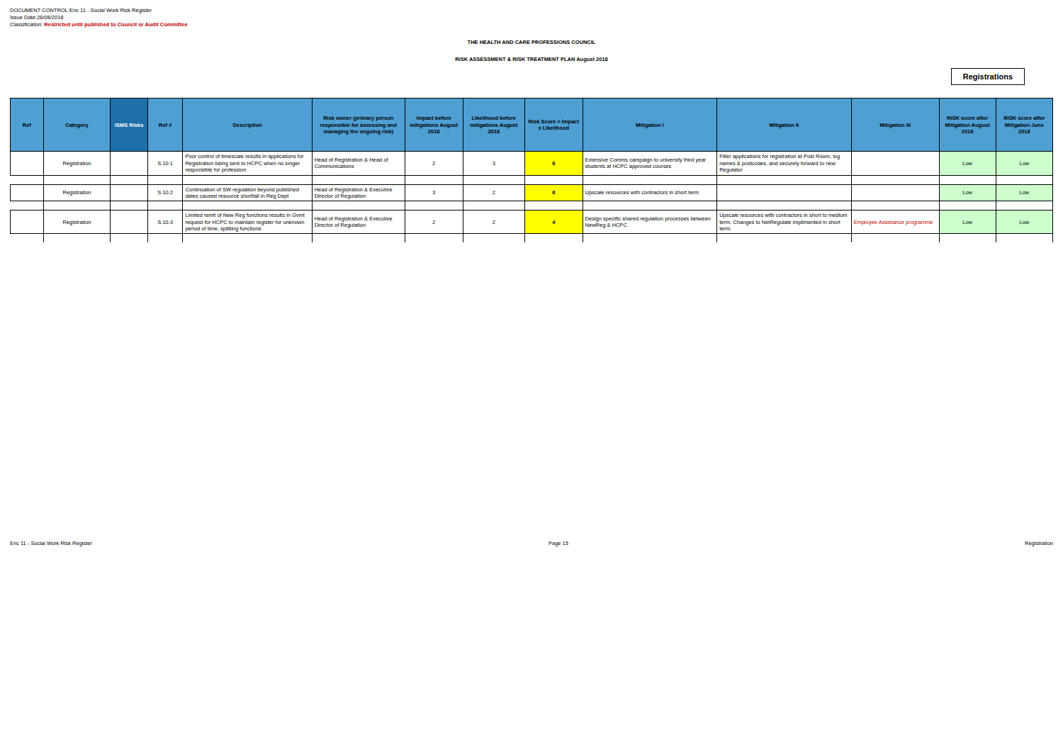DOCUMENT CONTROL:Enc 11 - Social Work Risk Register
Issue Date:28/08/2018
Classification: Restricted until published to Council or Audit Committee
THE HEALTH AND CARE PROFESSIONS COUNCIL
RISK ASSESSMENT & RISK TREATMENT PLAN August 2018
Registrations
| Ref | Category | ISMS Risks | Ref # | Description | Risk owner (primary person responsible for assessing and managing the ongoing risk) | Impact before mitigations August 2018 | Likelihood before mitigations August 2018 | Risk Score = Impact x Likelihood | Mitigation I | Mitigation II | Mitigation III | RISK score after Mitigation August 2018 | RISK score after Mitigation June 2018 |
| --- | --- | --- | --- | --- | --- | --- | --- | --- | --- | --- | --- | --- | --- |
| | Registration | | S.10.1 | Poor control of timescale results in applications for Registration being sent to HCPC when no longer responsible for profession | Head of Registration & Head of Communications | 2 | 3 | 6 | Extensive Comms campaign to university third year students at HCPC approved courses | Filter applications for registration at Post Room, log names & postcodes, and securely forward to new Regulator | | Low | Low |
| | Registration | | S.10.2 | Continuation of SW regulation beyond published dates caused resource shortfall in Reg Dept | Head of Registration & Executive Director of Regulation | 3 | 2 | 6 | Upscale resources with contractors in short term | | | Low | Low |
| | Registration | | S.10.3 | Limited remit of New Reg functions results in Gvmt request for HCPC to maintain register for unknown period of time, splitting functions | Head of Registration & Executive Director of Regulation | 2 | 2 | 4 | Design specific shared regulation processes between NewReg & HCPC | Upscale resources with contractors in short to medium term. Changes to NetRegulate implimented in short term. | Employee Assistance programme | Low | Low |
Enc 11 - Social Work Risk Register
Page 15
Registration